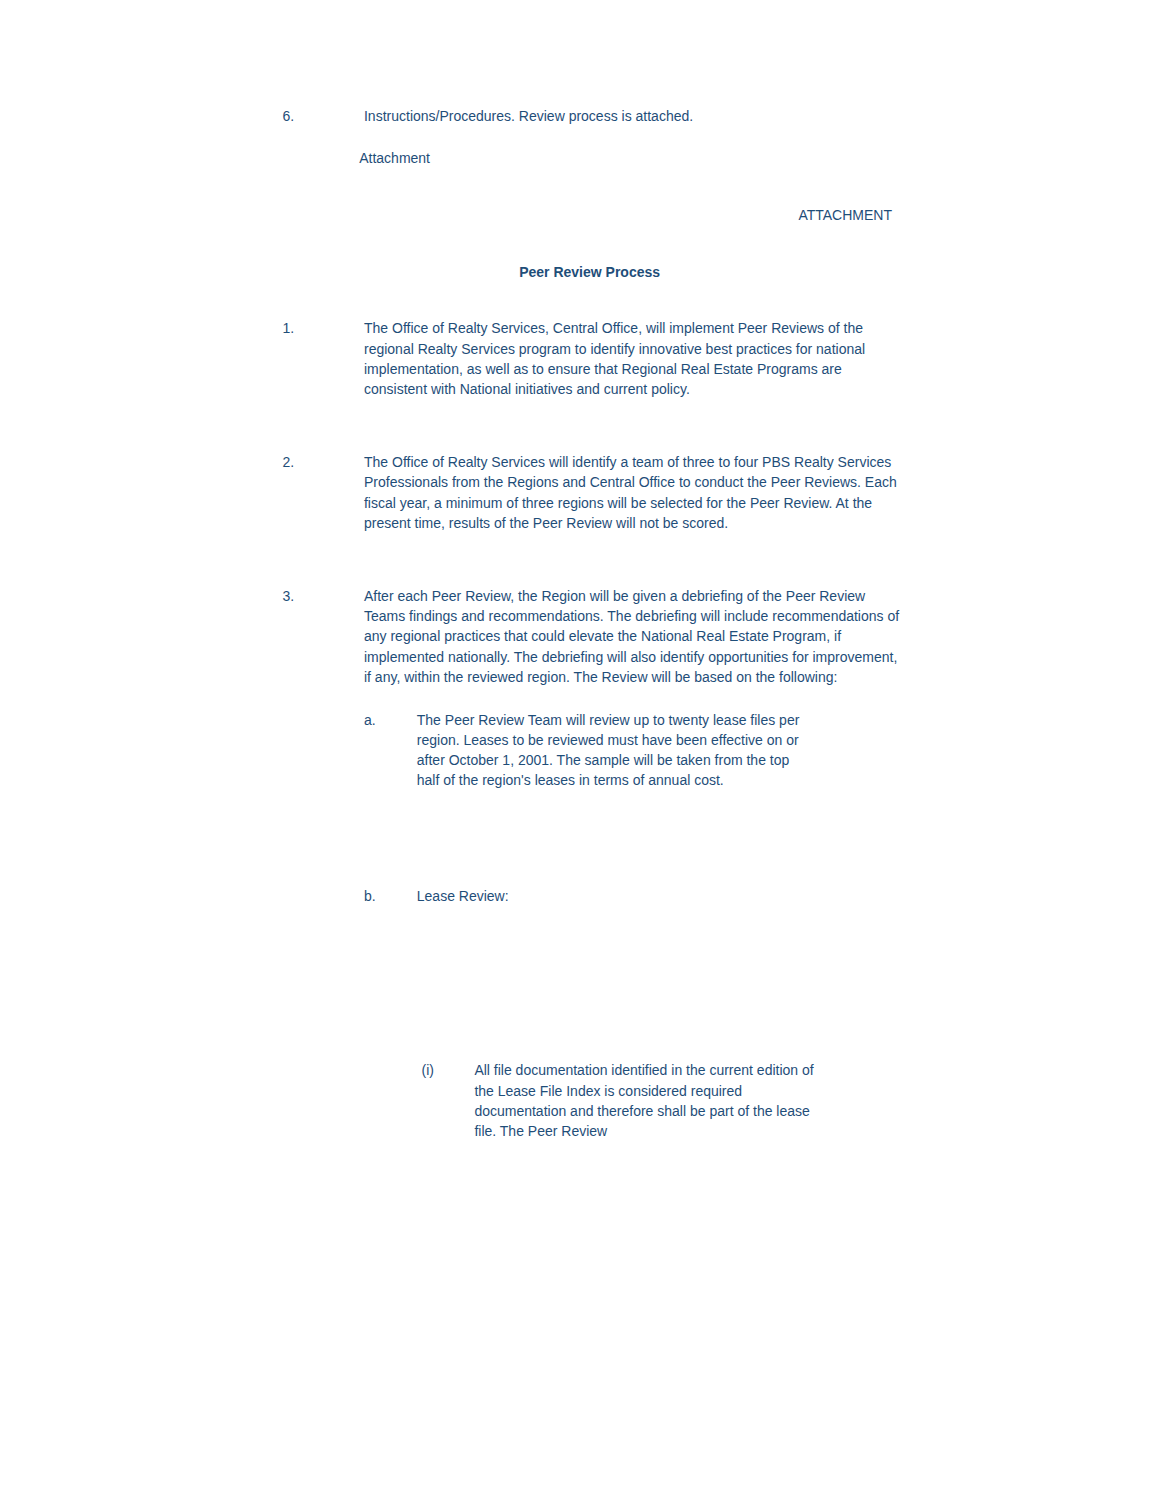6.
Instructions/Procedures. Review process is attached.
Attachment
ATTACHMENT
Peer Review Process
1.
The Office of Realty Services, Central Office, will implement Peer Reviews of the regional Realty Services program to identify innovative best practices for national implementation, as well as to ensure that Regional Real Estate Programs are consistent with National initiatives and current policy.
2.
The Office of Realty Services will identify a team of three to four PBS Realty Services Professionals from the Regions and Central Office to conduct the Peer Reviews. Each fiscal year, a minimum of three regions will be selected for the Peer Review. At the present time, results of the Peer Review will not be scored.
3.
After each Peer Review, the Region will be given a debriefing of the Peer Review Teams findings and recommendations. The debriefing will include recommendations of any regional practices that could elevate the National Real Estate Program, if implemented nationally. The debriefing will also identify opportunities for improvement, if any, within the reviewed region. The Review will be based on the following:
a.
The Peer Review Team will review up to twenty lease files per region. Leases to be reviewed must have been effective on or after October 1, 2001. The sample will be taken from the top half of the region's leases in terms of annual cost.
b.
Lease Review:
(i)
All file documentation identified in the current edition of the Lease File Index is considered required documentation and therefore shall be part of the lease file. The Peer Review